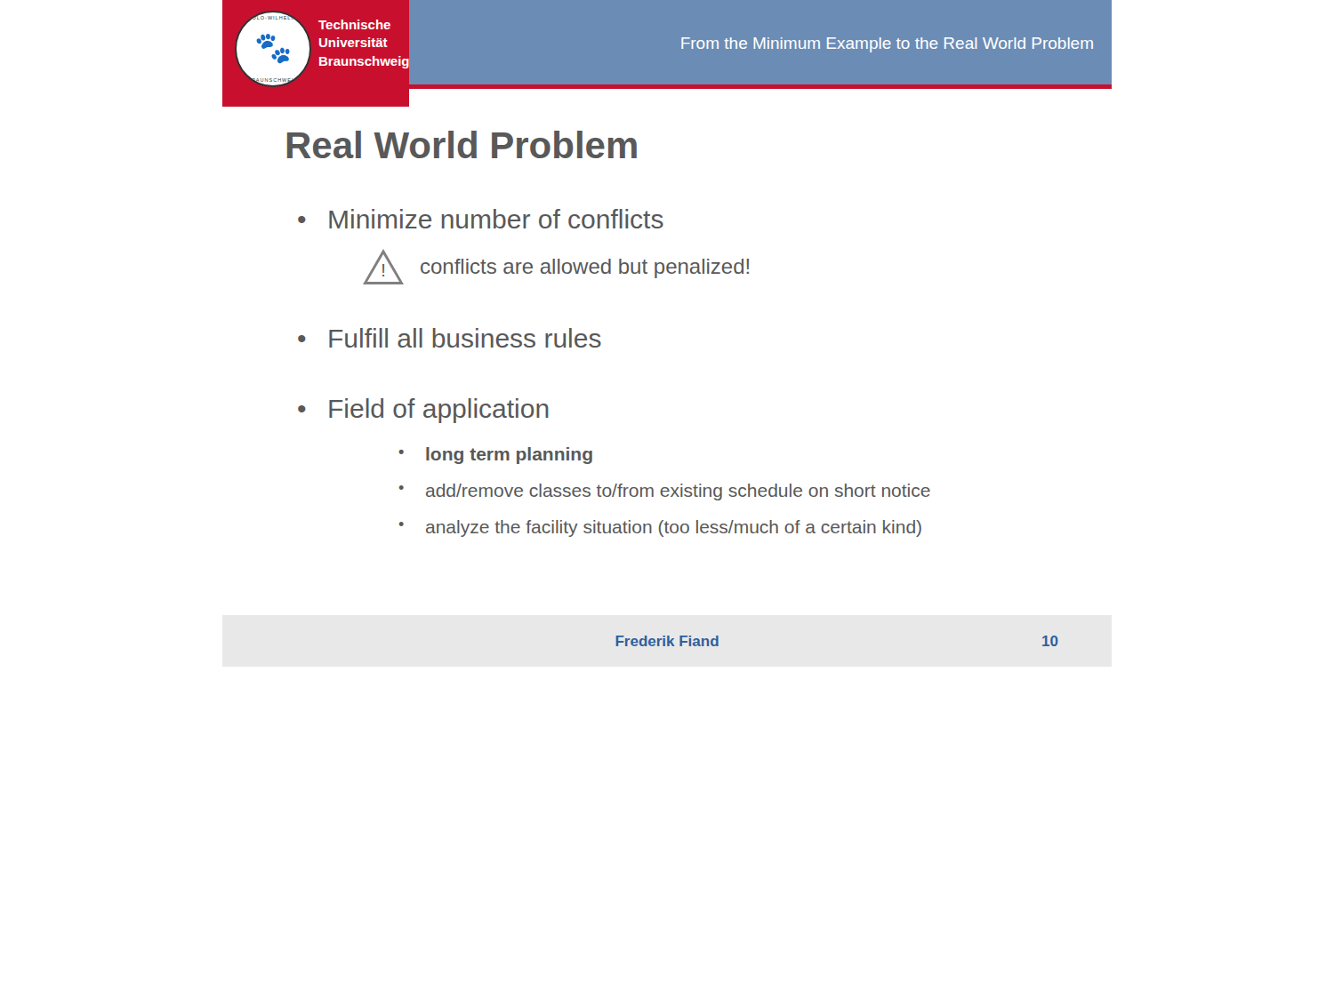From the Minimum Example to the Real World Problem
CAROLO-WILHELMINA
🐾
BRAUNSCHWEIG
Technische
Universität
Braunschweig
Real World Problem
Minimize number of conflicts
! conflicts are allowed but penalized!
Fulfill all business rules
Field of application
long term planning
add/remove classes to/from existing schedule on short notice
analyze the facility situation (too less/much of a certain kind)
Frederik Fiand
10